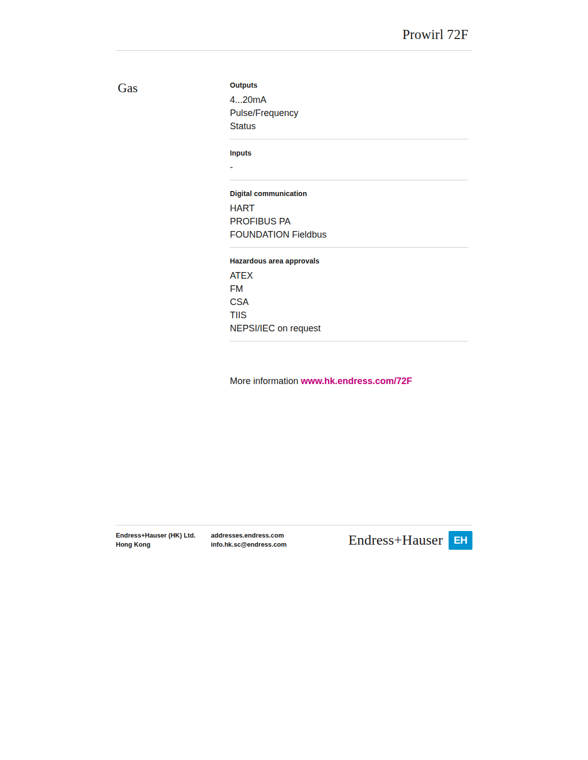Prowirl 72F
Gas
Outputs
4...20mA
Pulse/Frequency
Status
Inputs
-
Digital communication
HART
PROFIBUS PA
FOUNDATION Fieldbus
Hazardous area approvals
ATEX
FM
CSA
TIIS
NEPSI/IEC on request
More information www.hk.endress.com/72F
Endress+Hauser (HK) Ltd.
Hong Kong
addresses.endress.com
info.hk.sc@endress.com
Endress+Hauser EH